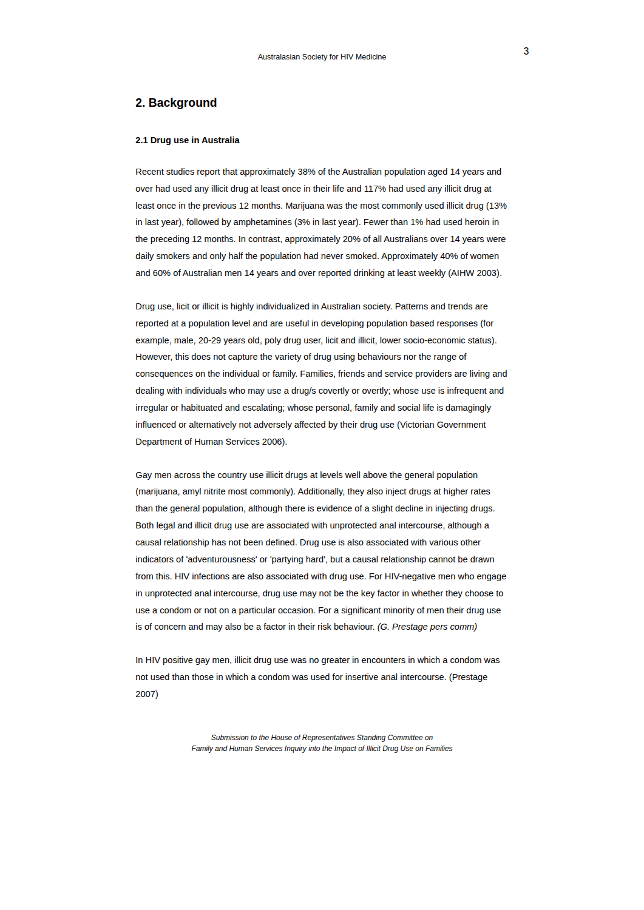Australasian Society for HIV Medicine
3
2. Background
2.1 Drug use in Australia
Recent studies report that approximately 38% of the Australian population aged 14 years and over had used any illicit drug at least once in their life and 117% had used any illicit drug at least once in the previous 12 months. Marijuana was the most commonly used illicit drug (13% in last year), followed by amphetamines (3% in last year). Fewer than 1% had used heroin in the preceding 12 months. In contrast, approximately 20% of all Australians over 14 years were daily smokers and only half the population had never smoked. Approximately 40% of women and 60% of Australian men 14 years and over reported drinking at least weekly (AIHW 2003).
Drug use, licit or illicit is highly individualized in Australian society. Patterns and trends are reported at a population level and are useful in developing population based responses (for example, male, 20-29 years old, poly drug user, licit and illicit, lower socio-economic status). However, this does not capture the variety of drug using behaviours nor the range of consequences on the individual or family. Families, friends and service providers are living and dealing with individuals who may use a drug/s covertly or overtly; whose use is infrequent and irregular or habituated and escalating; whose personal, family and social life is damagingly influenced or alternatively not adversely affected by their drug use (Victorian Government Department of Human Services 2006).
Gay men across the country use illicit drugs at levels well above the general population (marijuana, amyl nitrite most commonly). Additionally, they also inject drugs at higher rates than the general population, although there is evidence of a slight decline in injecting drugs. Both legal and illicit drug use are associated with unprotected anal intercourse, although a causal relationship has not been defined. Drug use is also associated with various other indicators of 'adventurousness' or 'partying hard', but a causal relationship cannot be drawn from this. HIV infections are also associated with drug use. For HIV-negative men who engage in unprotected anal intercourse, drug use may not be the key factor in whether they choose to use a condom or not on a particular occasion. For a significant minority of men their drug use is of concern and may also be a factor in their risk behaviour. (G. Prestage pers comm)
In HIV positive gay men, illicit drug use was no greater in encounters in which a condom was not used than those in which a condom was used for insertive anal intercourse. (Prestage 2007)
Submission to the House of Representatives Standing Committee on
Family and Human Services Inquiry into the Impact of Illicit Drug Use on Families